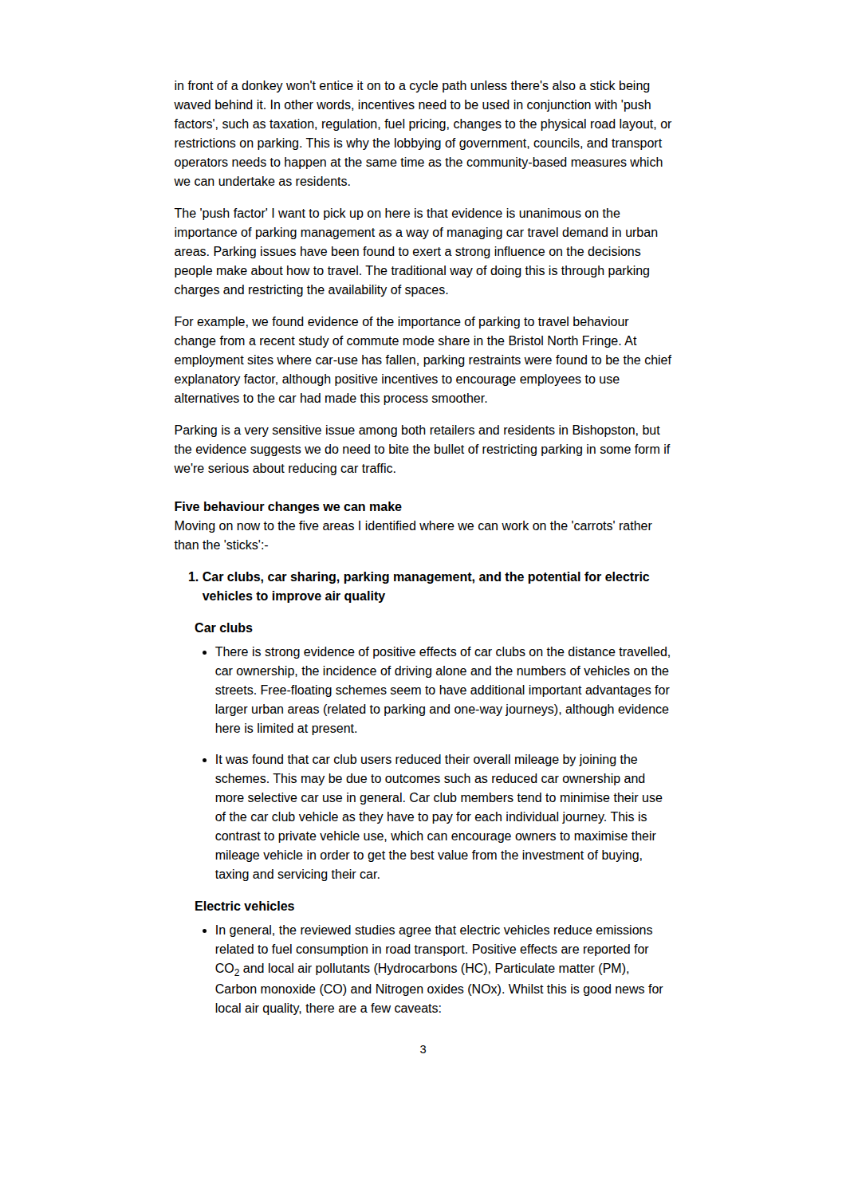in front of a donkey won't entice it on to a cycle path unless there's also a stick being waved behind it. In other words, incentives need to be used in conjunction with 'push factors', such as taxation, regulation, fuel pricing, changes to the physical road layout, or restrictions on parking. This is why the lobbying of government, councils, and transport operators needs to happen at the same time as the community-based measures which we can undertake as residents.
The 'push factor' I want to pick up on here is that evidence is unanimous on the importance of parking management as a way of managing car travel demand in urban areas. Parking issues have been found to exert a strong influence on the decisions people make about how to travel. The traditional way of doing this is through parking charges and restricting the availability of spaces.
For example, we found evidence of the importance of parking to travel behaviour change from a recent study of commute mode share in the Bristol North Fringe. At employment sites where car-use has fallen, parking restraints were found to be the chief explanatory factor, although positive incentives to encourage employees to use alternatives to the car had made this process smoother.
Parking is a very sensitive issue among both retailers and residents in Bishopston, but the evidence suggests we do need to bite the bullet of restricting parking in some form if we're serious about reducing car traffic.
Five behaviour changes we can make
Moving on now to the five areas I identified where we can work on the 'carrots' rather than the 'sticks':-
Car clubs, car sharing, parking management, and the potential for electric vehicles to improve air quality
Car clubs
There is strong evidence of positive effects of car clubs on the distance travelled, car ownership, the incidence of driving alone and the numbers of vehicles on the streets. Free-floating schemes seem to have additional important advantages for larger urban areas (related to parking and one-way journeys), although evidence here is limited at present.
It was found that car club users reduced their overall mileage by joining the schemes. This may be due to outcomes such as reduced car ownership and more selective car use in general. Car club members tend to minimise their use of the car club vehicle as they have to pay for each individual journey. This is contrast to private vehicle use, which can encourage owners to maximise their mileage vehicle in order to get the best value from the investment of buying, taxing and servicing their car.
Electric vehicles
In general, the reviewed studies agree that electric vehicles reduce emissions related to fuel consumption in road transport. Positive effects are reported for CO2 and local air pollutants (Hydrocarbons (HC), Particulate matter (PM), Carbon monoxide (CO) and Nitrogen oxides (NOx). Whilst this is good news for local air quality, there are a few caveats:
3